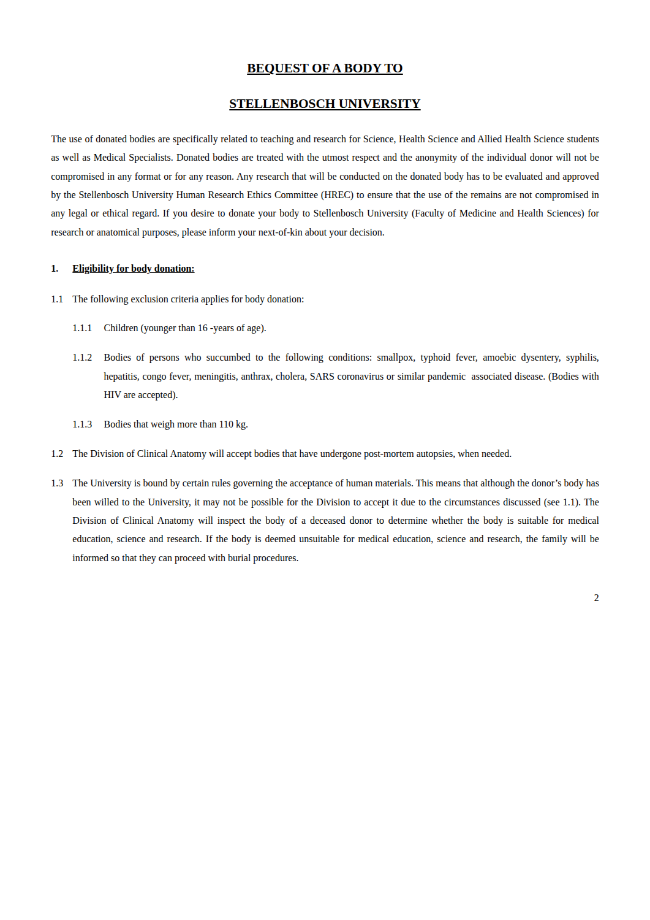BEQUEST OF A BODY TOSTELLENBOSCH UNIVERSITY
The use of donated bodies are specifically related to teaching and research for Science, Health Science and Allied Health Science students as well as Medical Specialists. Donated bodies are treated with the utmost respect and the anonymity of the individual donor will not be compromised in any format or for any reason. Any research that will be conducted on the donated body has to be evaluated and approved by the Stellenbosch University Human Research Ethics Committee (HREC) to ensure that the use of the remains are not compromised in any legal or ethical regard. If you desire to donate your body to Stellenbosch University (Faculty of Medicine and Health Sciences) for research or anatomical purposes, please inform your next-of-kin about your decision.
1. Eligibility for body donation:
1.1
The following exclusion criteria applies for body donation:
1.1.1
Children (younger than 16 -years of age).
1.1.2
Bodies of persons who succumbed to the following conditions: smallpox, typhoid fever, amoebic dysentery, syphilis, hepatitis, congo fever, meningitis, anthrax, cholera, SARS coronavirus or similar pandemic associated disease. (Bodies with HIV are accepted).
1.1.3
Bodies that weigh more than 110 kg.
1.2
The Division of Clinical Anatomy will accept bodies that have undergone post-mortem autopsies, when needed.
1.3
The University is bound by certain rules governing the acceptance of human materials. This means that although the donor’s body has been willed to the University, it may not be possible for the Division to accept it due to the circumstances discussed (see 1.1). The Division of Clinical Anatomy will inspect the body of a deceased donor to determine whether the body is suitable for medical education, science and research. If the body is deemed unsuitable for medical education, science and research, the family will be informed so that they can proceed with burial procedures.
2